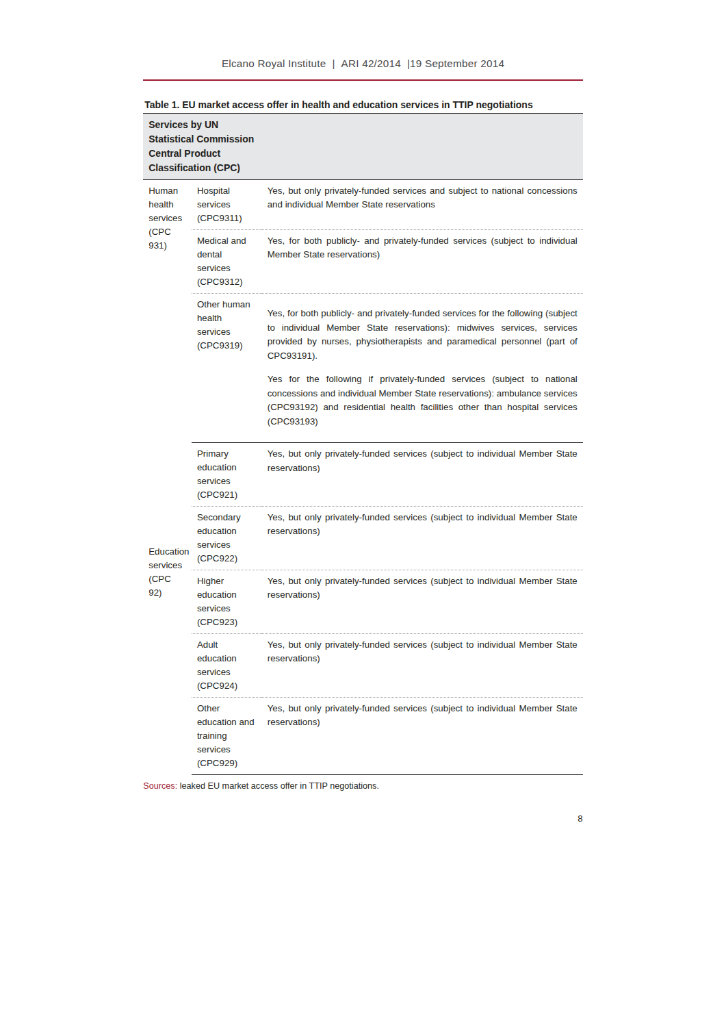Elcano Royal Institute | ARI 42/2014 |19 September 2014
Table 1. EU market access offer in health and education services in TTIP negotiations
| Services by UN Statistical Commission Central Product Classification (CPC) | |
| Human health services (CPC 931) | Hospital services (CPC9311) | Yes, but only privately-funded services and subject to national concessions and individual Member State reservations |
| Medical and dental services (CPC9312) | Yes, for both publicly- and privately-funded services (subject to individual Member State reservations) |
| Other human health services (CPC9319) | Yes, for both publicly- and privately-funded services for the following (subject to individual Member State reservations): midwives services, services provided by nurses, physiotherapists and paramedical personnel (part of CPC93191). Yes for the following if privately-funded services (subject to national concessions and individual Member State reservations): ambulance services (CPC93192) and residential health facilities other than hospital services (CPC93193) |
| Education services (CPC 92) | Primary education services (CPC921) | Yes, but only privately-funded services (subject to individual Member State reservations) |
| Secondary education services (CPC922) | Yes, but only privately-funded services (subject to individual Member State reservations) |
| Higher education services (CPC923) | Yes, but only privately-funded services (subject to individual Member State reservations) |
| Adult education services (CPC924) | Yes, but only privately-funded services (subject to individual Member State reservations) |
| Other education and training services (CPC929) | Yes, but only privately-funded services (subject to individual Member State reservations) |
Sources: leaked EU market access offer in TTIP negotiations.
8